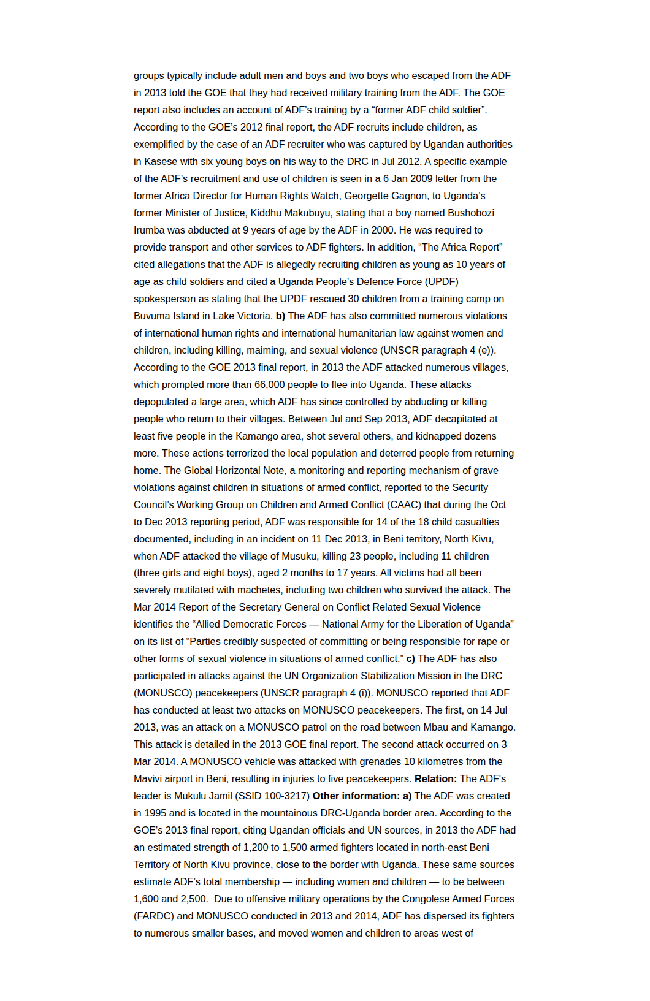groups typically include adult men and boys and two boys who escaped from the ADF in 2013 told the GOE that they had received military training from the ADF. The GOE report also includes an account of ADF’s training by a “former ADF child soldier”. According to the GOE’s 2012 final report, the ADF recruits include children, as exemplified by the case of an ADF recruiter who was captured by Ugandan authorities in Kasese with six young boys on his way to the DRC in Jul 2012. A specific example of the ADF’s recruitment and use of children is seen in a 6 Jan 2009 letter from the former Africa Director for Human Rights Watch, Georgette Gagnon, to Uganda’s former Minister of Justice, Kiddhu Makubuyu, stating that a boy named Bushobozi Irumba was abducted at 9 years of age by the ADF in 2000. He was required to provide transport and other services to ADF fighters. In addition, “The Africa Report” cited allegations that the ADF is allegedly recruiting children as young as 10 years of age as child soldiers and cited a Uganda People’s Defence Force (UPDF) spokesperson as stating that the UPDF rescued 30 children from a training camp on Buvuma Island in Lake Victoria. b) The ADF has also committed numerous violations of international human rights and international humanitarian law against women and children, including killing, maiming, and sexual violence (UNSCR paragraph 4 (e)). According to the GOE 2013 final report, in 2013 the ADF attacked numerous villages, which prompted more than 66,000 people to flee into Uganda. These attacks depopulated a large area, which ADF has since controlled by abducting or killing people who return to their villages. Between Jul and Sep 2013, ADF decapitated at least five people in the Kamango area, shot several others, and kidnapped dozens more. These actions terrorized the local population and deterred people from returning home. The Global Horizontal Note, a monitoring and reporting mechanism of grave violations against children in situations of armed conflict, reported to the Security Council’s Working Group on Children and Armed Conflict (CAAC) that during the Oct to Dec 2013 reporting period, ADF was responsible for 14 of the 18 child casualties documented, including in an incident on 11 Dec 2013, in Beni territory, North Kivu, when ADF attacked the village of Musuku, killing 23 people, including 11 children (three girls and eight boys), aged 2 months to 17 years. All victims had all been severely mutilated with machetes, including two children who survived the attack. The Mar 2014 Report of the Secretary General on Conflict Related Sexual Violence identifies the “Allied Democratic Forces — National Army for the Liberation of Uganda” on its list of “Parties credibly suspected of committing or being responsible for rape or other forms of sexual violence in situations of armed conflict.” c) The ADF has also participated in attacks against the UN Organization Stabilization Mission in the DRC (MONUSCO) peacekeepers (UNSCR paragraph 4 (i)). MONUSCO reported that ADF has conducted at least two attacks on MONUSCO peacekeepers. The first, on 14 Jul 2013, was an attack on a MONUSCO patrol on the road between Mbau and Kamango. This attack is detailed in the 2013 GOE final report. The second attack occurred on 3 Mar 2014. A MONUSCO vehicle was attacked with grenades 10 kilometres from the Mavivi airport in Beni, resulting in injuries to five peacekeepers. Relation: The ADF's leader is Mukulu Jamil (SSID 100-3217) Other information: a) The ADF was created in 1995 and is located in the mountainous DRC-Uganda border area. According to the GOE's 2013 final report, citing Ugandan officials and UN sources, in 2013 the ADF had an estimated strength of 1,200 to 1,500 armed fighters located in north-east Beni Territory of North Kivu province, close to the border with Uganda. These same sources estimate ADF’s total membership — including women and children — to be between 1,600 and 2,500. Due to offensive military operations by the Congolese Armed Forces (FARDC) and MONUSCO conducted in 2013 and 2014, ADF has dispersed its fighters to numerous smaller bases, and moved women and children to areas west of